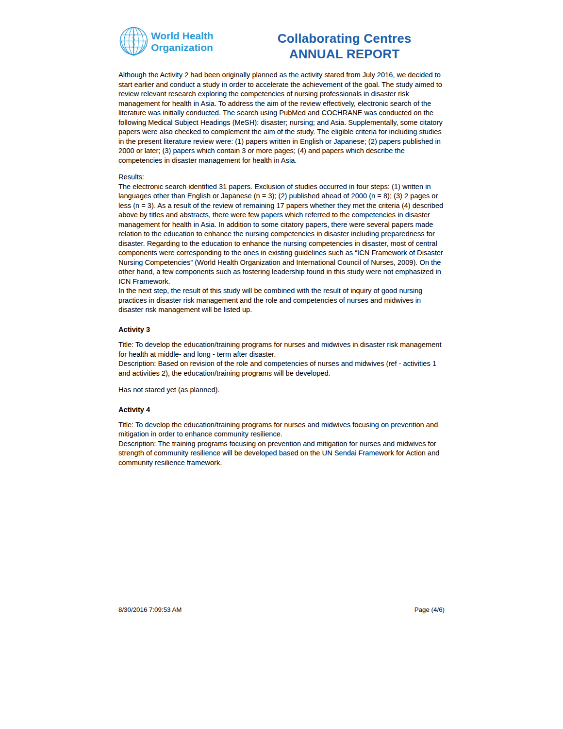World Health Organization
Collaborating Centres
ANNUAL REPORT
Although the Activity 2 had been originally planned as the activity stared from July 2016, we decided to start earlier and conduct a study in order to accelerate the achievement of the goal. The study aimed to review relevant research exploring the competencies of nursing professionals in disaster risk management for health in Asia. To address the aim of the review effectively, electronic search of the literature was initially conducted. The search using PubMed and COCHRANE was conducted on the following Medical Subject Headings (MeSH): disaster; nursing; and Asia. Supplementally, some citatory papers were also checked to complement the aim of the study. The eligible criteria for including studies in the present literature review were: (1) papers written in English or Japanese; (2) papers published in 2000 or later; (3) papers which contain 3 or more pages; (4) and papers which describe the competencies in disaster management for health in Asia.
Results:
The electronic search identified 31 papers. Exclusion of studies occurred in four steps: (1) written in languages other than English or Japanese (n = 3); (2) published ahead of 2000 (n = 8); (3) 2 pages or less (n = 3). As a result of the review of remaining 17 papers whether they met the criteria (4) described above by titles and abstracts, there were few papers which referred to the competencies in disaster management for health in Asia. In addition to some citatory papers, there were several papers made relation to the education to enhance the nursing competencies in disaster including preparedness for disaster. Regarding to the education to enhance the nursing competencies in disaster, most of central components were corresponding to the ones in existing guidelines such as “ICN Framework of Disaster Nursing Competencies” (World Health Organization and International Council of Nurses, 2009). On the other hand, a few components such as fostering leadership found in this study were not emphasized in ICN Framework.
In the next step, the result of this study will be combined with the result of inquiry of good nursing practices in disaster risk management and the role and competencies of nurses and midwives in disaster risk management will be listed up.
Activity 3
Title: To develop the education/training programs for nurses and midwives in disaster risk management for health at middle- and long - term after disaster.
Description: Based on revision of the role and competencies of nurses and midwives (ref - activities 1 and activities 2), the education/training programs will be developed.
Has not stared yet (as planned).
Activity 4
Title: To develop the education/training programs for nurses and midwives focusing on prevention and mitigation in order to enhance community resilience.
Description: The training programs focusing on prevention and mitigation for nurses and midwives for strength of community resilience will be developed based on the UN Sendai Framework for Action and community resilience framework.
8/30/2016 7:09:53 AM
Page (4/6)